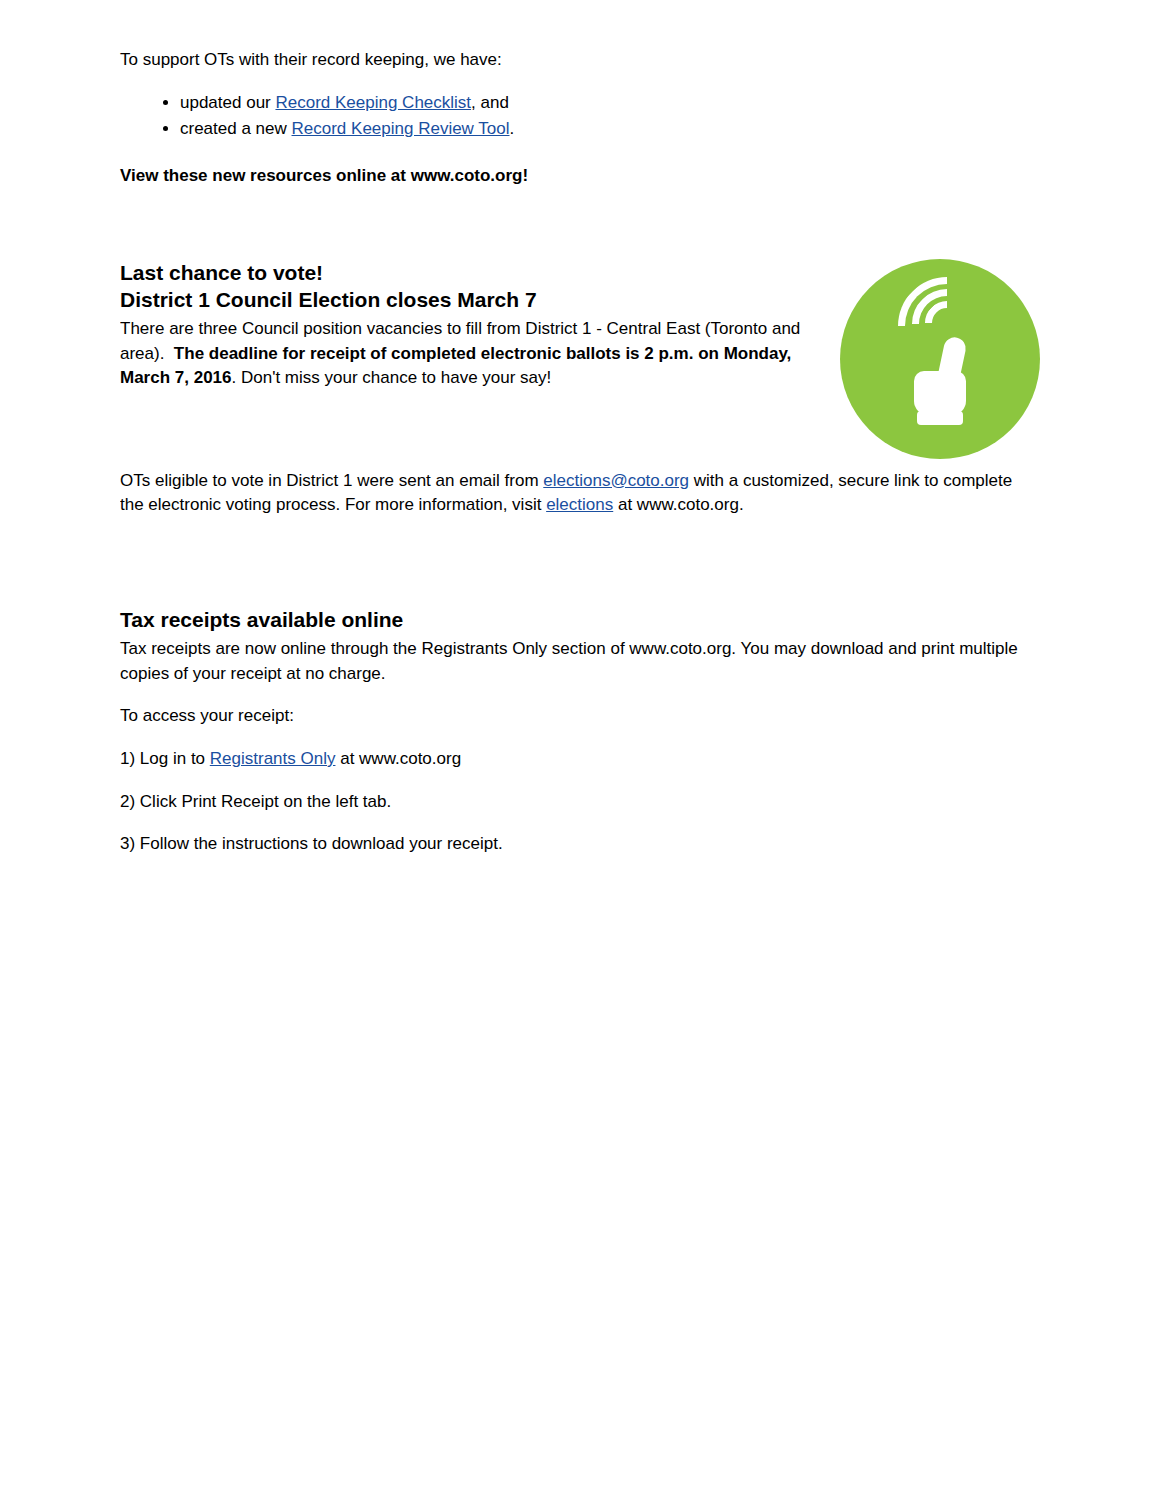To support OTs with their record keeping, we have:
updated our Record Keeping Checklist, and
created a new Record Keeping Review Tool.
View these new resources online at www.coto.org!
Last chance to vote!
District 1 Council Election closes March 7
There are three Council position vacancies to fill from District 1 - Central East (Toronto and area). The deadline for receipt of completed electronic ballots is 2 p.m. on Monday, March 7, 2016. Don't miss your chance to have your say!
OTs eligible to vote in District 1 were sent an email from elections@coto.org with a customized, secure link to complete the electronic voting process. For more information, visit elections at www.coto.org.
Tax receipts available online
Tax receipts are now online through the Registrants Only section of www.coto.org. You may download and print multiple copies of your receipt at no charge.
To access your receipt:
1) Log in to Registrants Only at www.coto.org
2) Click Print Receipt on the left tab.
3) Follow the instructions to download your receipt.